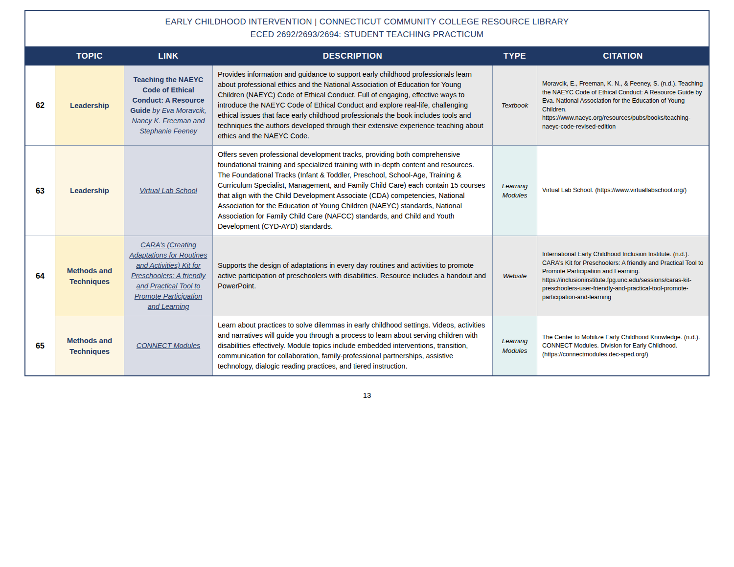Early Childhood Intervention | Connecticut Community College Resource Library ECED 2692/2693/2694: Student Teaching Practicum
| | Topic | Link | Description | Type | Citation |
| --- | --- | --- | --- | --- | --- |
| 62 | Leadership | Teaching the NAEYC Code of Ethical Conduct: A Resource Guide by Eva Moravcik, Nancy K. Freeman and Stephanie Feeney | Provides information and guidance to support early childhood professionals learn about professional ethics and the National Association of Education for Young Children (NAEYC) Code of Ethical Conduct. Full of engaging, effective ways to introduce the NAEYC Code of Ethical Conduct and explore real-life, challenging ethical issues that face early childhood professionals the book includes tools and techniques the authors developed through their extensive experience teaching about ethics and the NAEYC Code. | Textbook | Moravcik, E., Freeman, K. N., & Feeney, S. (n.d.). Teaching the NAEYC Code of Ethical Conduct: A Resource Guide by Eva. National Association for the Education of Young Children. https://www.naeyc.org/resources/pubs/books/teaching-naeyc-code-revised-edition |
| 63 | Leadership | Virtual Lab School | Offers seven professional development tracks, providing both comprehensive foundational training and specialized training with in-depth content and resources. The Foundational Tracks (Infant & Toddler, Preschool, School-Age, Training & Curriculum Specialist, Management, and Family Child Care) each contain 15 courses that align with the Child Development Associate (CDA) competencies, National Association for the Education of Young Children (NAEYC) standards, National Association for Family Child Care (NAFCC) standards, and Child and Youth Development (CYD-AYD) standards. | Learning Modules | Virtual Lab School. (https://www.virtuallabschool.org/) |
| 64 | Methods and Techniques | CARA's (Creating Adaptations for Routines and Activities) Kit for Preschoolers: A friendly and Practical Tool to Promote Participation and Learning | Supports the design of adaptations in every day routines and activities to promote active participation of preschoolers with disabilities. Resource includes a handout and PowerPoint. | Website | International Early Childhood Inclusion Institute. (n.d.). CARA's Kit for Preschoolers: A friendly and Practical Tool to Promote Participation and Learning. https://inclusioninstitute.fpg.unc.edu/sessions/caras-kit-preschoolers-user-friendly-and-practical-tool-promote-participation-and-learning |
| 65 | Methods and Techniques | CONNECT Modules | Learn about practices to solve dilemmas in early childhood settings. Videos, activities and narratives will guide you through a process to learn about serving children with disabilities effectively. Module topics include embedded interventions, transition, communication for collaboration, family-professional partnerships, assistive technology, dialogic reading practices, and tiered instruction. | Learning Modules | The Center to Mobilize Early Childhood Knowledge. (n.d.). CONNECT Modules. Division for Early Childhood. (https://connectmodules.dec-sped.org/) |
13